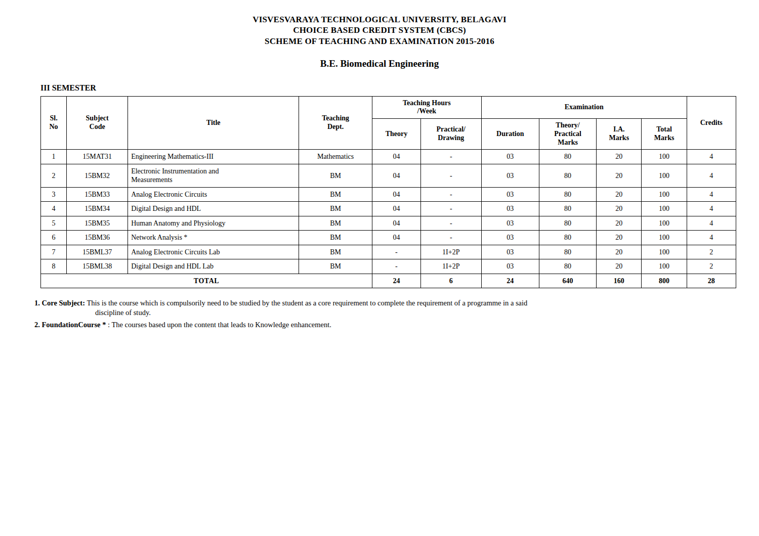Visvesvaraya Technological University, Belagavi
Choice Based Credit System (CBCS)
Scheme of Teaching and Examination 2015-2016
B.E. Biomedical Engineering
III SEMESTER
| Sl. No | Subject Code | Title | Teaching Dept. | Teaching Hours /Week | Examination | Credits |
| --- | --- | --- | --- | --- | --- | --- |
| Theory | Practical/ Drawing | Duration | Theory/ Practical Marks | I.A. Marks | Total Marks |
| 1 | 15MAT31 | Engineering Mathematics-III | Mathematics | 04 | - | 03 | 80 | 20 | 100 | 4 |
| 2 | 15BM32 | Electronic Instrumentation and Measurements | BM | 04 | - | 03 | 80 | 20 | 100 | 4 |
| 3 | 15BM33 | Analog Electronic Circuits | BM | 04 | - | 03 | 80 | 20 | 100 | 4 |
| 4 | 15BM34 | Digital Design and HDL | BM | 04 | - | 03 | 80 | 20 | 100 | 4 |
| 5 | 15BM35 | Human Anatomy and Physiology | BM | 04 | - | 03 | 80 | 20 | 100 | 4 |
| 6 | 15BM36 | Network Analysis * | BM | 04 | - | 03 | 80 | 20 | 100 | 4 |
| 7 | 15BML37 | Analog Electronic Circuits Lab | BM | - | 1I+2P | 03 | 80 | 20 | 100 | 2 |
| 8 | 15BML38 | Digital Design and HDL Lab | BM | - | 1I+2P | 03 | 80 | 20 | 100 | 2 |
| TOTAL | 24 | 6 | 24 | 640 | 160 | 800 | 28 |
1. Core Subject: This is the course which is compulsorily need to be studied by the student as a core requirement to complete the requirement of a programme in a said discipline of study.
2. FoundationCourse * : The courses based upon the content that leads to Knowledge enhancement.